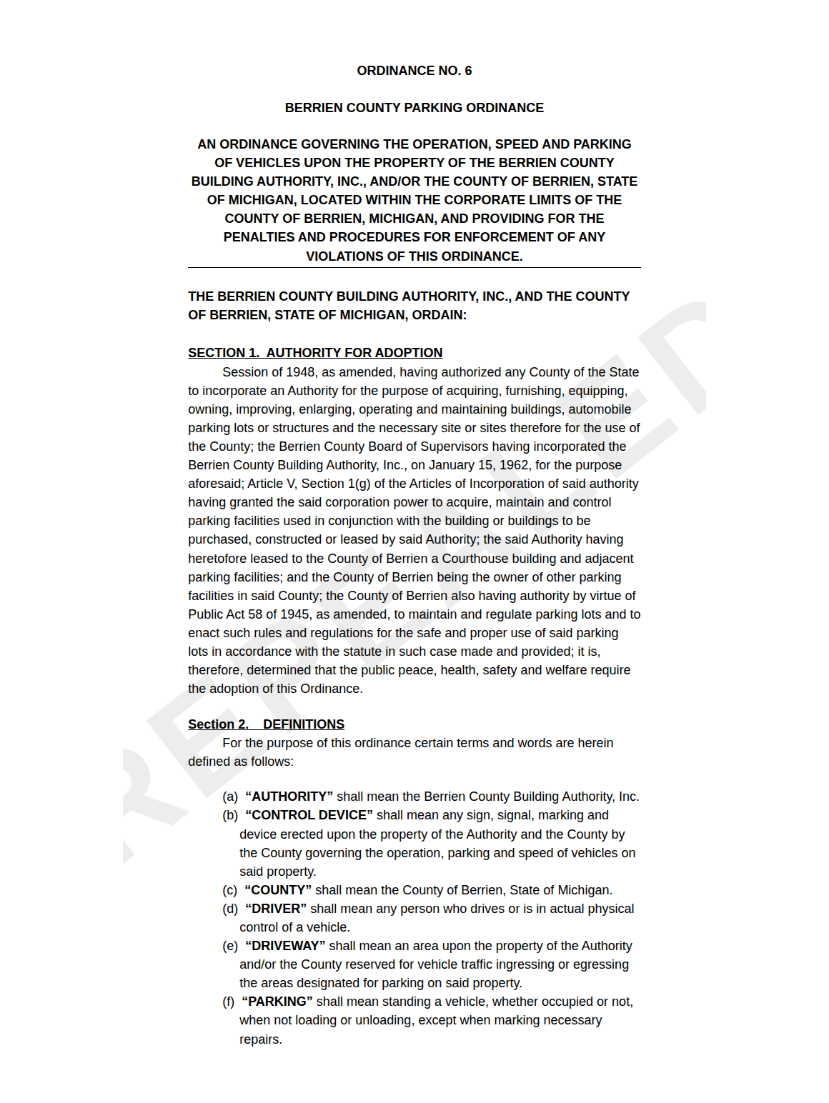REPEALED
ORDINANCE NO. 6
BERRIEN COUNTY PARKING ORDINANCE
AN ORDINANCE GOVERNING THE OPERATION, SPEED AND PARKING OF VEHICLES UPON THE PROPERTY OF THE BERRIEN COUNTY BUILDING AUTHORITY, INC., AND/OR THE COUNTY OF BERRIEN, STATE OF MICHIGAN, LOCATED WITHIN THE CORPORATE LIMITS OF THE COUNTY OF BERRIEN, MICHIGAN, AND PROVIDING FOR THE PENALTIES AND PROCEDURES FOR ENFORCEMENT OF ANY VIOLATIONS OF THIS ORDINANCE.
THE BERRIEN COUNTY BUILDING AUTHORITY, INC., AND THE COUNTY OF BERRIEN, STATE OF MICHIGAN, ORDAIN:
SECTION 1. AUTHORITY FOR ADOPTION
Session of 1948, as amended, having authorized any County of the State to incorporate an Authority for the purpose of acquiring, furnishing, equipping, owning, improving, enlarging, operating and maintaining buildings, automobile parking lots or structures and the necessary site or sites therefore for the use of the County; the Berrien County Board of Supervisors having incorporated the Berrien County Building Authority, Inc., on January 15, 1962, for the purpose aforesaid; Article V, Section 1(g) of the Articles of Incorporation of said authority having granted the said corporation power to acquire, maintain and control parking facilities used in conjunction with the building or buildings to be purchased, constructed or leased by said Authority; the said Authority having heretofore leased to the County of Berrien a Courthouse building and adjacent parking facilities; and the County of Berrien being the owner of other parking facilities in said County; the County of Berrien also having authority by virtue of Public Act 58 of 1945, as amended, to maintain and regulate parking lots and to enact such rules and regulations for the safe and proper use of said parking lots in accordance with the statute in such case made and provided; it is, therefore, determined that the public peace, health, safety and welfare require the adoption of this Ordinance.
Section 2. DEFINITIONS
For the purpose of this ordinance certain terms and words are herein defined as follows:
(a) “AUTHORITY” shall mean the Berrien County Building Authority, Inc.
(b) “CONTROL DEVICE” shall mean any sign, signal, marking and device erected upon the property of the Authority and the County by the County governing the operation, parking and speed of vehicles on said property.
(c) “COUNTY” shall mean the County of Berrien, State of Michigan.
(d) “DRIVER” shall mean any person who drives or is in actual physical control of a vehicle.
(e) “DRIVEWAY” shall mean an area upon the property of the Authority and/or the County reserved for vehicle traffic ingressing or egressing the areas designated for parking on said property.
(f) “PARKING” shall mean standing a vehicle, whether occupied or not, when not loading or unloading, except when marking necessary repairs.